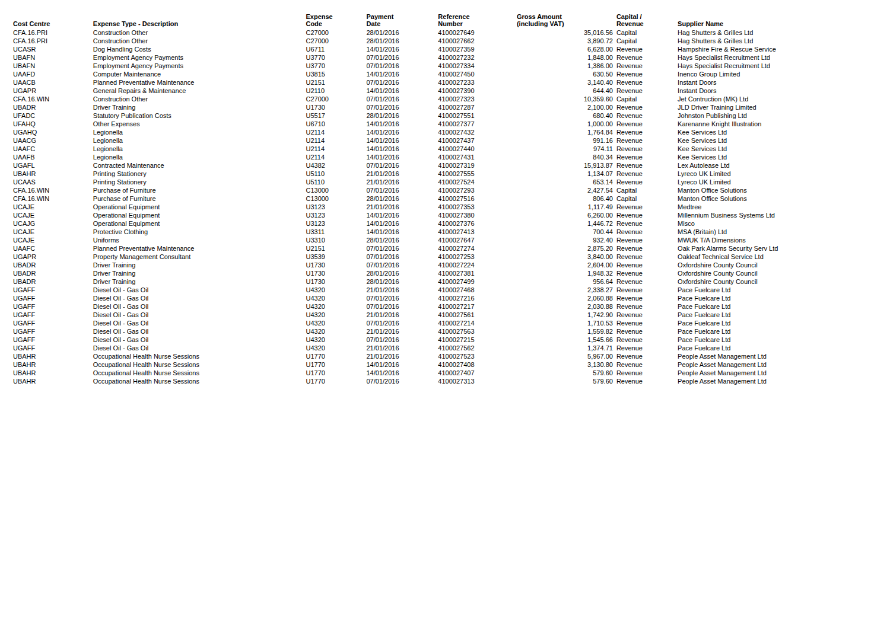| Cost Centre | Expense Type - Description | Expense Code | Payment Date | Reference Number | Gross Amount (including VAT) | Capital / Revenue | Supplier Name |
| --- | --- | --- | --- | --- | --- | --- | --- |
| CFA.16.PRI | Construction Other | C27000 | 28/01/2016 | 4100027649 | 35,016.56 | Capital | Hag Shutters & Grilles Ltd |
| CFA.16.PRI | Construction Other | C27000 | 28/01/2016 | 4100027662 | 3,890.72 | Capital | Hag Shutters & Grilles Ltd |
| UCASR | Dog Handling Costs | U6711 | 14/01/2016 | 4100027359 | 6,628.00 | Revenue | Hampshire Fire & Rescue Service |
| UBAFN | Employment Agency Payments | U3770 | 07/01/2016 | 4100027232 | 1,848.00 | Revenue | Hays Specialist Recruitment Ltd |
| UBAFN | Employment Agency Payments | U3770 | 07/01/2016 | 4100027334 | 1,386.00 | Revenue | Hays Specialist Recruitment Ltd |
| UAAFD | Computer Maintenance | U3815 | 14/01/2016 | 4100027450 | 630.50 | Revenue | Inenco Group Limited |
| UAACB | Planned Preventative Maintenance | U2151 | 07/01/2016 | 4100027233 | 3,140.40 | Revenue | Instant Doors |
| UGAPR | General Repairs & Maintenance | U2110 | 14/01/2016 | 4100027390 | 644.40 | Revenue | Instant Doors |
| CFA.16.WIN | Construction Other | C27000 | 07/01/2016 | 4100027323 | 10,359.60 | Capital | Jet Contruction (MK) Ltd |
| UBADR | Driver Training | U1730 | 07/01/2016 | 4100027287 | 2,100.00 | Revenue | JLD Driver Training Limited |
| UFADC | Statutory Publication Costs | U5517 | 28/01/2016 | 4100027551 | 680.40 | Revenue | Johnston Publishing Ltd |
| UFAHQ | Other Expenses | U6710 | 14/01/2016 | 4100027377 | 1,000.00 | Revenue | Karenanne Knight Illustration |
| UGAHQ | Legionella | U2114 | 14/01/2016 | 4100027432 | 1,764.84 | Revenue | Kee Services Ltd |
| UAACG | Legionella | U2114 | 14/01/2016 | 4100027437 | 991.16 | Revenue | Kee Services Ltd |
| UAAFC | Legionella | U2114 | 14/01/2016 | 4100027440 | 974.11 | Revenue | Kee Services Ltd |
| UAAFB | Legionella | U2114 | 14/01/2016 | 4100027431 | 840.34 | Revenue | Kee Services Ltd |
| UGAFL | Contracted Maintenance | U4382 | 07/01/2016 | 4100027319 | 15,913.87 | Revenue | Lex Autolease Ltd |
| UBAHR | Printing Stationery | U5110 | 21/01/2016 | 4100027555 | 1,134.07 | Revenue | Lyreco UK Limited |
| UCAAS | Printing Stationery | U5110 | 21/01/2016 | 4100027524 | 653.14 | Revenue | Lyreco UK Limited |
| CFA.16.WIN | Purchase of Furniture | C13000 | 07/01/2016 | 4100027293 | 2,427.54 | Capital | Manton Office Solutions |
| CFA.16.WIN | Purchase of Furniture | C13000 | 28/01/2016 | 4100027516 | 806.40 | Capital | Manton Office Solutions |
| UCAJE | Operational Equipment | U3123 | 21/01/2016 | 4100027353 | 1,117.49 | Revenue | Medtree |
| UCAJE | Operational Equipment | U3123 | 14/01/2016 | 4100027380 | 6,260.00 | Revenue | Millennium Business Systems Ltd |
| UCAJG | Operational Equipment | U3123 | 14/01/2016 | 4100027376 | 1,446.72 | Revenue | Misco |
| UCAJE | Protective Clothing | U3311 | 14/01/2016 | 4100027413 | 700.44 | Revenue | MSA (Britain) Ltd |
| UCAJE | Uniforms | U3310 | 28/01/2016 | 4100027647 | 932.40 | Revenue | MWUK T/A Dimensions |
| UAAFC | Planned Preventative Maintenance | U2151 | 07/01/2016 | 4100027274 | 2,875.20 | Revenue | Oak Park Alarms Security Serv Ltd |
| UGAPR | Property Management Consultant | U3539 | 07/01/2016 | 4100027253 | 3,840.00 | Revenue | Oakleaf Technical Service Ltd |
| UBADR | Driver Training | U1730 | 07/01/2016 | 4100027224 | 2,604.00 | Revenue | Oxfordshire County Council |
| UBADR | Driver Training | U1730 | 28/01/2016 | 4100027381 | 1,948.32 | Revenue | Oxfordshire County Council |
| UBADR | Driver Training | U1730 | 28/01/2016 | 4100027499 | 956.64 | Revenue | Oxfordshire County Council |
| UGAFF | Diesel Oil - Gas Oil | U4320 | 21/01/2016 | 4100027468 | 2,338.27 | Revenue | Pace Fuelcare Ltd |
| UGAFF | Diesel Oil - Gas Oil | U4320 | 07/01/2016 | 4100027216 | 2,060.88 | Revenue | Pace Fuelcare Ltd |
| UGAFF | Diesel Oil - Gas Oil | U4320 | 07/01/2016 | 4100027217 | 2,030.88 | Revenue | Pace Fuelcare Ltd |
| UGAFF | Diesel Oil - Gas Oil | U4320 | 21/01/2016 | 4100027561 | 1,742.90 | Revenue | Pace Fuelcare Ltd |
| UGAFF | Diesel Oil - Gas Oil | U4320 | 07/01/2016 | 4100027214 | 1,710.53 | Revenue | Pace Fuelcare Ltd |
| UGAFF | Diesel Oil - Gas Oil | U4320 | 21/01/2016 | 4100027563 | 1,559.82 | Revenue | Pace Fuelcare Ltd |
| UGAFF | Diesel Oil - Gas Oil | U4320 | 07/01/2016 | 4100027215 | 1,545.66 | Revenue | Pace Fuelcare Ltd |
| UGAFF | Diesel Oil - Gas Oil | U4320 | 21/01/2016 | 4100027562 | 1,374.71 | Revenue | Pace Fuelcare Ltd |
| UBAHR | Occupational Health Nurse Sessions | U1770 | 21/01/2016 | 4100027523 | 5,967.00 | Revenue | People Asset Management Ltd |
| UBAHR | Occupational Health Nurse Sessions | U1770 | 14/01/2016 | 4100027408 | 3,130.80 | Revenue | People Asset Management Ltd |
| UBAHR | Occupational Health Nurse Sessions | U1770 | 14/01/2016 | 4100027407 | 579.60 | Revenue | People Asset Management Ltd |
| UBAHR | Occupational Health Nurse Sessions | U1770 | 07/01/2016 | 4100027313 | 579.60 | Revenue | People Asset Management Ltd |